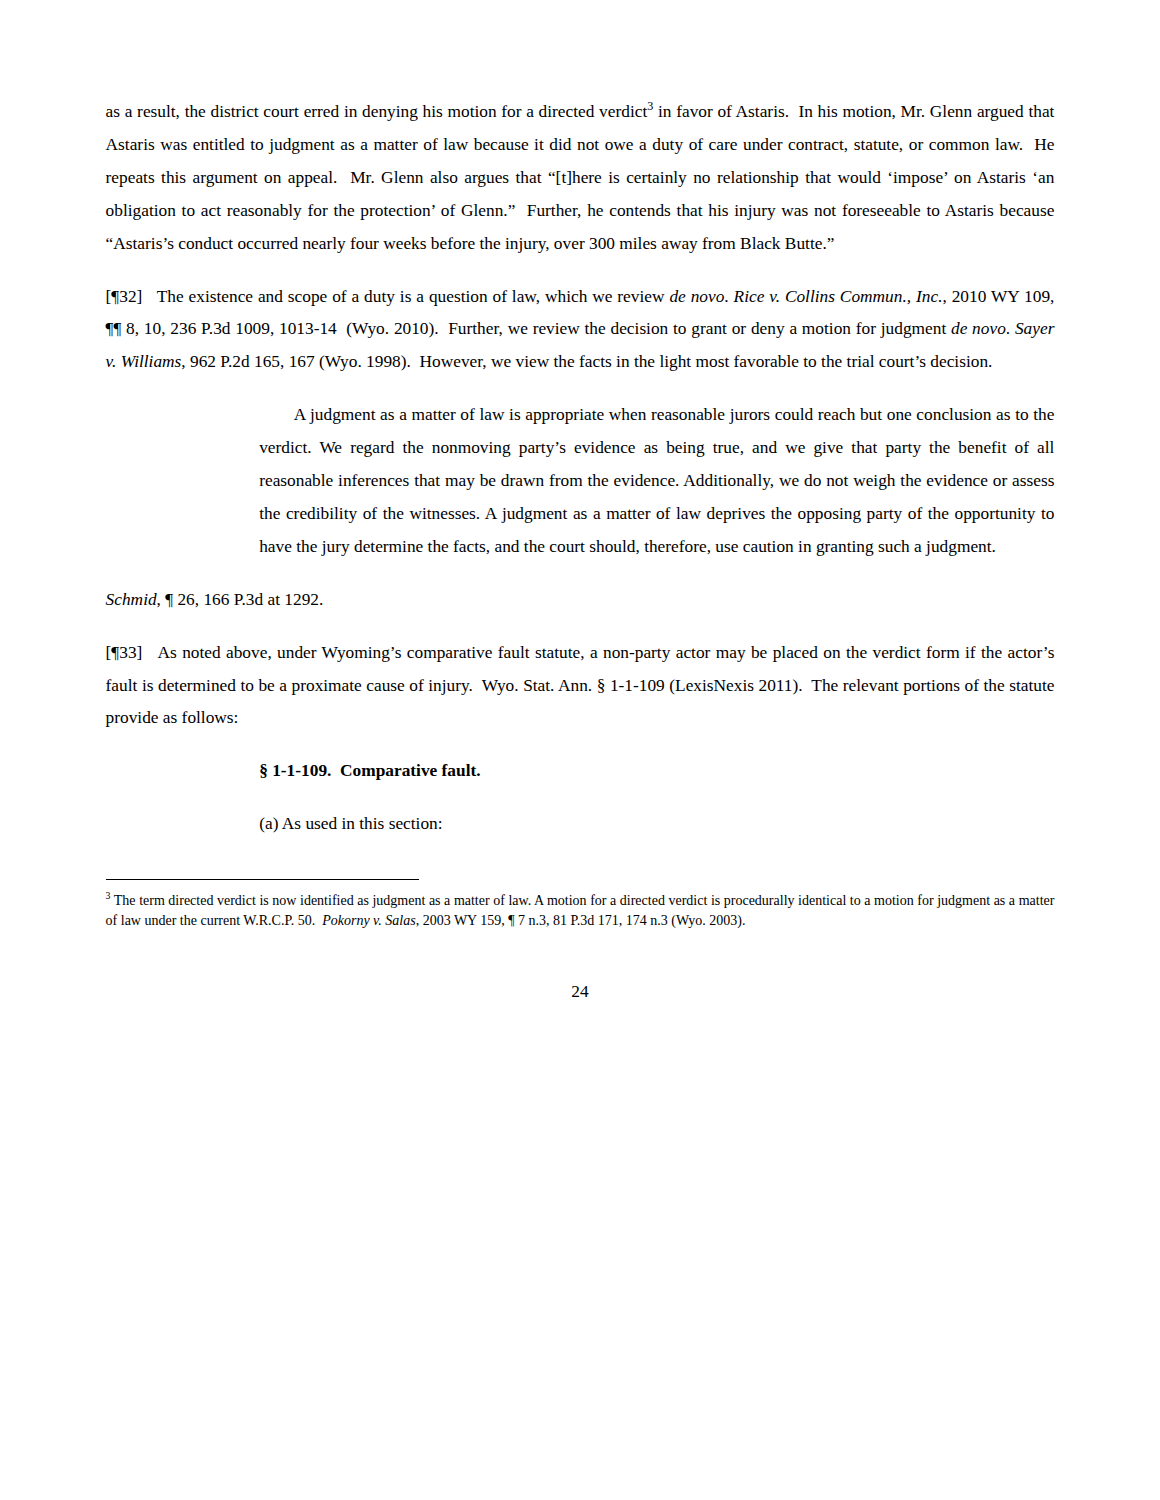as a result, the district court erred in denying his motion for a directed verdict3 in favor of Astaris. In his motion, Mr. Glenn argued that Astaris was entitled to judgment as a matter of law because it did not owe a duty of care under contract, statute, or common law. He repeats this argument on appeal. Mr. Glenn also argues that “[t]here is certainly no relationship that would ‘impose’ on Astaris ‘an obligation to act reasonably for the protection’ of Glenn.” Further, he contends that his injury was not foreseeable to Astaris because “Astaris’s conduct occurred nearly four weeks before the injury, over 300 miles away from Black Butte.”
[¶32] The existence and scope of a duty is a question of law, which we review de novo. Rice v. Collins Commun., Inc., 2010 WY 109, ¶¶ 8, 10, 236 P.3d 1009, 1013-14 (Wyo. 2010). Further, we review the decision to grant or deny a motion for judgment de novo. Sayer v. Williams, 962 P.2d 165, 167 (Wyo. 1998). However, we view the facts in the light most favorable to the trial court’s decision.
A judgment as a matter of law is appropriate when reasonable jurors could reach but one conclusion as to the verdict. We regard the nonmoving party’s evidence as being true, and we give that party the benefit of all reasonable inferences that may be drawn from the evidence. Additionally, we do not weigh the evidence or assess the credibility of the witnesses. A judgment as a matter of law deprives the opposing party of the opportunity to have the jury determine the facts, and the court should, therefore, use caution in granting such a judgment.
Schmid, ¶ 26, 166 P.3d at 1292.
[¶33] As noted above, under Wyoming’s comparative fault statute, a non-party actor may be placed on the verdict form if the actor’s fault is determined to be a proximate cause of injury. Wyo. Stat. Ann. § 1-1-109 (LexisNexis 2011). The relevant portions of the statute provide as follows:
§ 1-1-109. Comparative fault.
(a) As used in this section:
3 The term directed verdict is now identified as judgment as a matter of law. A motion for a directed verdict is procedurally identical to a motion for judgment as a matter of law under the current W.R.C.P. 50. Pokorny v. Salas, 2003 WY 159, ¶ 7 n.3, 81 P.3d 171, 174 n.3 (Wyo. 2003).
24